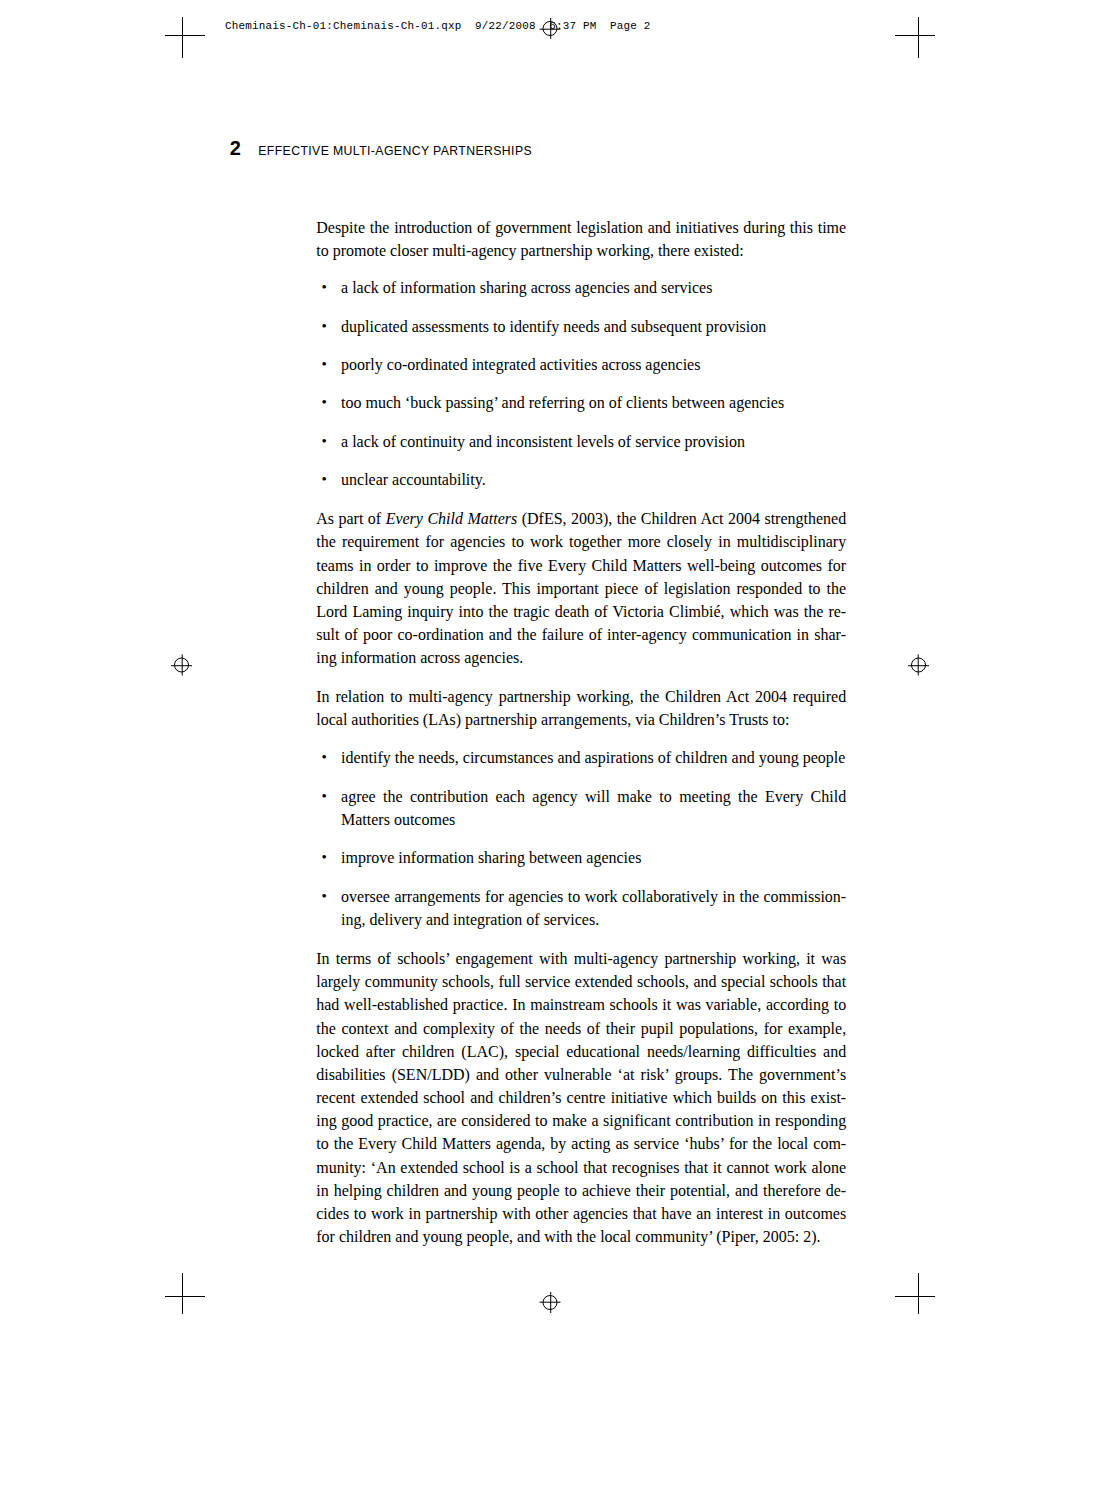Cheminais-Ch-01:Cheminais-Ch-01.qxp 9/22/2008 6:37 PM Page 2
2 EFFECTIVE MULTI-AGENCY PARTNERSHIPS
Despite the introduction of government legislation and initiatives during this time to promote closer multi-agency partnership working, there existed:
a lack of information sharing across agencies and services
duplicated assessments to identify needs and subsequent provision
poorly co-ordinated integrated activities across agencies
too much ‘buck passing’ and referring on of clients between agencies
a lack of continuity and inconsistent levels of service provision
unclear accountability.
As part of Every Child Matters (DfES, 2003), the Children Act 2004 strengthened the requirement for agencies to work together more closely in multidisciplinary teams in order to improve the five Every Child Matters well-being outcomes for children and young people. This important piece of legislation responded to the Lord Laming inquiry into the tragic death of Victoria Climbié, which was the result of poor co-ordination and the failure of inter-agency communication in sharing information across agencies.
In relation to multi-agency partnership working, the Children Act 2004 required local authorities (LAs) partnership arrangements, via Children’s Trusts to:
identify the needs, circumstances and aspirations of children and young people
agree the contribution each agency will make to meeting the Every Child Matters outcomes
improve information sharing between agencies
oversee arrangements for agencies to work collaboratively in the commissioning, delivery and integration of services.
In terms of schools’ engagement with multi-agency partnership working, it was largely community schools, full service extended schools, and special schools that had well-established practice. In mainstream schools it was variable, according to the context and complexity of the needs of their pupil populations, for example, locked after children (LAC), special educational needs/learning difficulties and disabilities (SEN/LDD) and other vulnerable ‘at risk’ groups. The government’s recent extended school and children’s centre initiative which builds on this existing good practice, are considered to make a significant contribution in responding to the Every Child Matters agenda, by acting as service ‘hubs’ for the local community: ‘An extended school is a school that recognises that it cannot work alone in helping children and young people to achieve their potential, and therefore decides to work in partnership with other agencies that have an interest in outcomes for children and young people, and with the local community’ (Piper, 2005: 2).